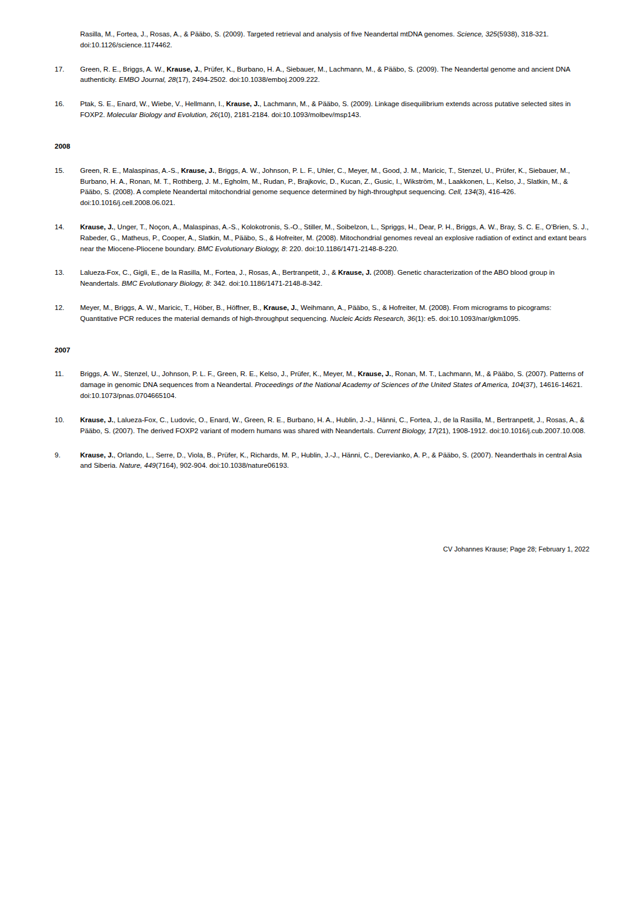Rasilla, M., Fortea, J., Rosas, A., & Pääbo, S. (2009). Targeted retrieval and analysis of five Neandertal mtDNA genomes. Science, 325(5938), 318-321. doi:10.1126/science.1174462.
17. Green, R. E., Briggs, A. W., Krause, J., Prüfer, K., Burbano, H. A., Siebauer, M., Lachmann, M., & Pääbo, S. (2009). The Neandertal genome and ancient DNA authenticity. EMBO Journal, 28(17), 2494-2502. doi:10.1038/emboj.2009.222.
16. Ptak, S. E., Enard, W., Wiebe, V., Hellmann, I., Krause, J., Lachmann, M., & Pääbo, S. (2009). Linkage disequilibrium extends across putative selected sites in FOXP2. Molecular Biology and Evolution, 26(10), 2181-2184. doi:10.1093/molbev/msp143.
2008
15. Green, R. E., Malaspinas, A.-S., Krause, J., Briggs, A. W., Johnson, P. L. F., Uhler, C., Meyer, M., Good, J. M., Maricic, T., Stenzel, U., Prüfer, K., Siebauer, M., Burbano, H. A., Ronan, M. T., Rothberg, J. M., Egholm, M., Rudan, P., Brajkovic, D., Kucan, Z., Gusic, I., Wikström, M., Laakkonen, L., Kelso, J., Slatkin, M., & Pääbo, S. (2008). A complete Neandertal mitochondrial genome sequence determined by high-throughput sequencing. Cell, 134(3), 416-426. doi:10.1016/j.cell.2008.06.021.
14. Krause, J., Unger, T., Noçon, A., Malaspinas, A.-S., Kolokotronis, S.-O., Stiller, M., Soibelzon, L., Spriggs, H., Dear, P. H., Briggs, A. W., Bray, S. C. E., O'Brien, S. J., Rabeder, G., Matheus, P., Cooper, A., Slatkin, M., Pääbo, S., & Hofreiter, M. (2008). Mitochondrial genomes reveal an explosive radiation of extinct and extant bears near the Miocene-Pliocene boundary. BMC Evolutionary Biology, 8: 220. doi:10.1186/1471-2148-8-220.
13. Lalueza-Fox, C., Gigli, E., de la Rasilla, M., Fortea, J., Rosas, A., Bertranpetit, J., & Krause, J. (2008). Genetic characterization of the ABO blood group in Neandertals. BMC Evolutionary Biology, 8: 342. doi:10.1186/1471-2148-8-342.
12. Meyer, M., Briggs, A. W., Maricic, T., Höber, B., Höffner, B., Krause, J., Weihmann, A., Pääbo, S., & Hofreiter, M. (2008). From micrograms to picograms: Quantitative PCR reduces the material demands of high-throughput sequencing. Nucleic Acids Research, 36(1): e5. doi:10.1093/nar/gkm1095.
2007
11. Briggs, A. W., Stenzel, U., Johnson, P. L. F., Green, R. E., Kelso, J., Prüfer, K., Meyer, M., Krause, J., Ronan, M. T., Lachmann, M., & Pääbo, S. (2007). Patterns of damage in genomic DNA sequences from a Neandertal. Proceedings of the National Academy of Sciences of the United States of America, 104(37), 14616-14621. doi:10.1073/pnas.0704665104.
10. Krause, J., Lalueza-Fox, C., Ludovic, O., Enard, W., Green, R. E., Burbano, H. A., Hublin, J.-J., Hänni, C., Fortea, J., de la Rasilla, M., Bertranpetit, J., Rosas, A., & Pääbo, S. (2007). The derived FOXP2 variant of modern humans was shared with Neandertals. Current Biology, 17(21), 1908-1912. doi:10.1016/j.cub.2007.10.008.
9. Krause, J., Orlando, L., Serre, D., Viola, B., Prüfer, K., Richards, M. P., Hublin, J.-J., Hänni, C., Derevianko, A. P., & Pääbo, S. (2007). Neanderthals in central Asia and Siberia. Nature, 449(7164), 902-904. doi:10.1038/nature06193.
CV Johannes Krause; Page 28; February 1, 2022